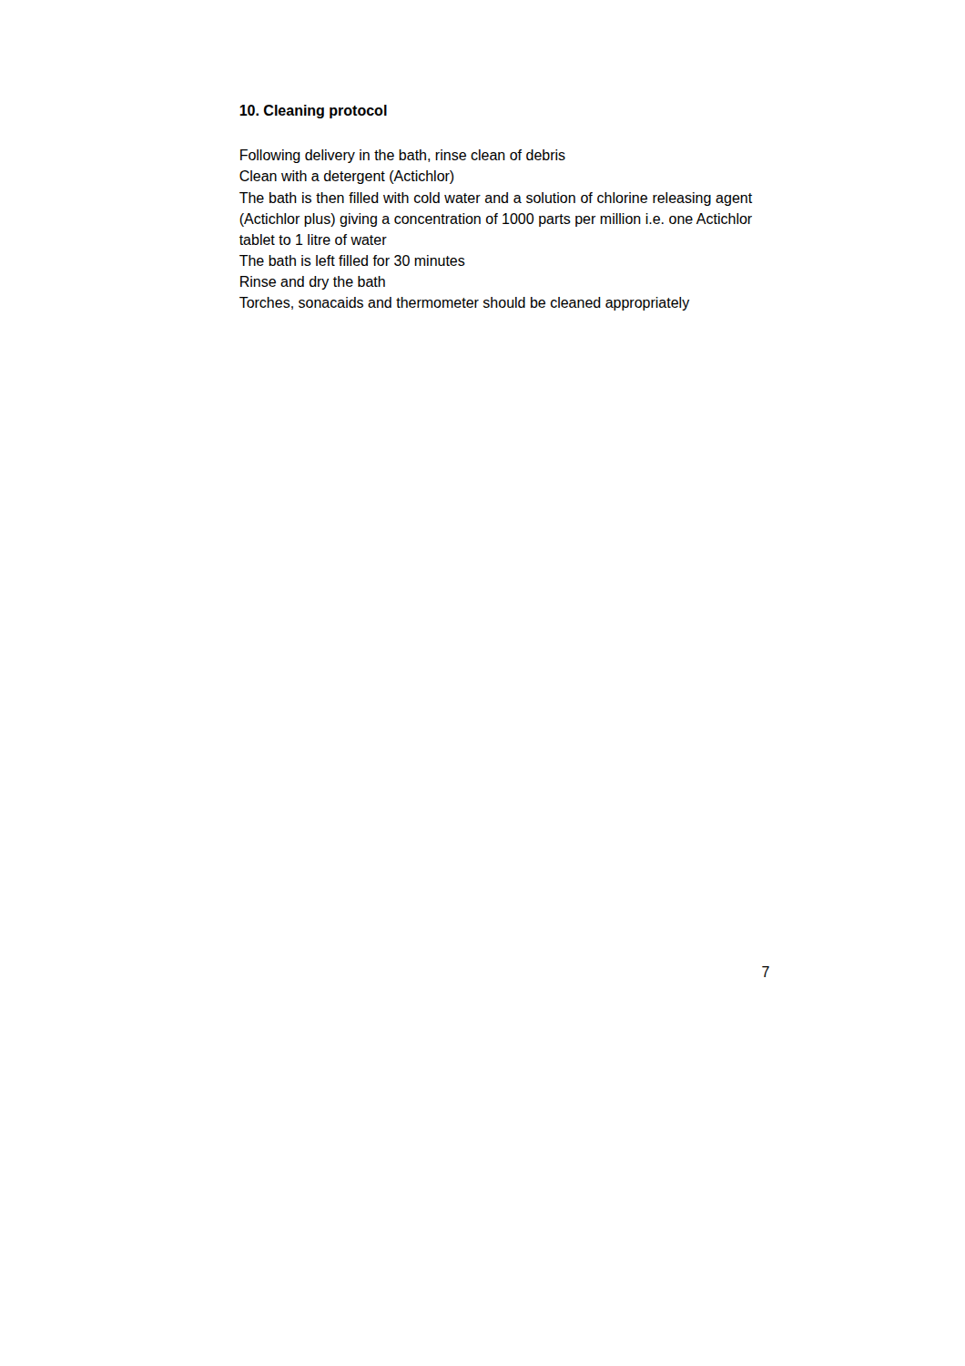10. Cleaning protocol
Following delivery in the bath, rinse clean of debris
Clean with a detergent (Actichlor)
The bath is then filled with cold water and a solution of chlorine releasing agent (Actichlor plus) giving a concentration of 1000 parts per million i.e. one Actichlor tablet to 1 litre of water
The bath is left filled for 30 minutes
Rinse and dry the bath
Torches, sonacaids and thermometer should be cleaned appropriately
7